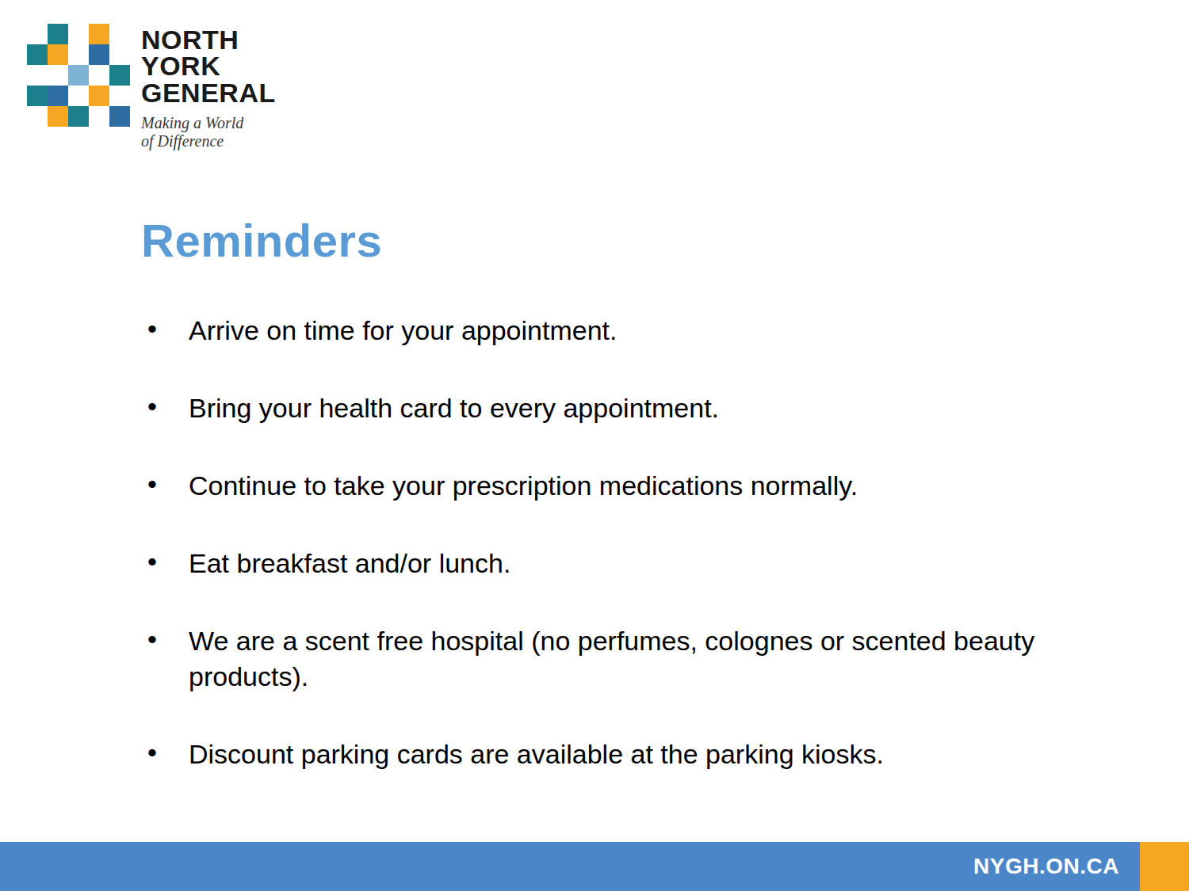NORTH
YORK
GENERAL
Making a World
of Difference
Reminders
Arrive on time for your appointment.
Bring your health card to every appointment.
Continue to take your prescription medications normally.
Eat breakfast and/or lunch.
We are a scent free hospital (no perfumes, colognes or scented beauty products).
Discount parking cards are available at the parking kiosks.
NYGH.ON.CA